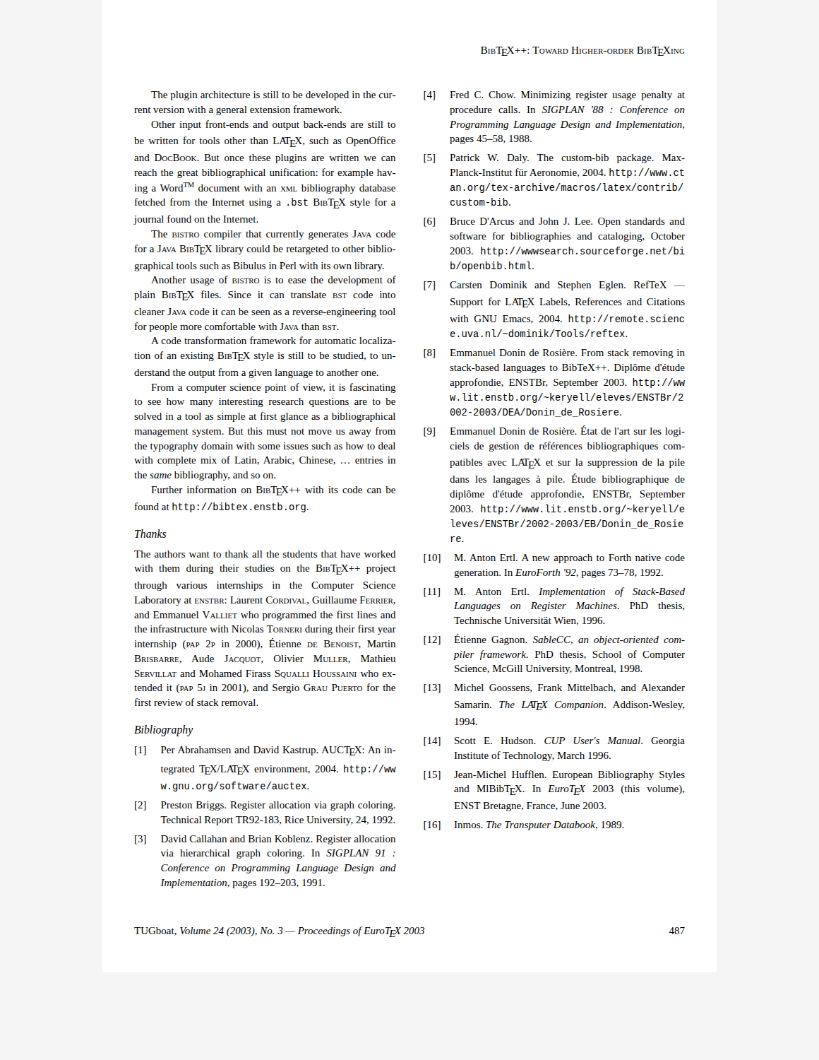Bib TEX++: Toward Higher-order Bib TEXing
The plugin architecture is still to be developed in the current version with a general extension framework.
Other input front-ends and output back-ends are still to be written for tools other than LATEX, such as OpenOffice and DocBook. But once these plugins are written we can reach the great bibliographical unification: for example having a WordTM document with an xml bibliography database fetched from the Internet using a .bst Bib TEX style for a journal found on the Internet.
The bistro compiler that currently generates Java code for a Java Bib TEX library could be retargeted to other bibliographical tools such as Bibulus in Perl with its own library.
Another usage of bistro is to ease the development of plain Bib TEX files. Since it can translate bst code into cleaner Java code it can be seen as a reverse-engineering tool for people more comfortable with Java than bst.
A code transformation framework for automatic localization of an existing Bib TEX style is still to be studied, to understand the output from a given language to another one.
From a computer science point of view, it is fascinating to see how many interesting research questions are to be solved in a tool as simple at first glance as a bibliographical management system. But this must not move us away from the typography domain with some issues such as how to deal with complete mix of Latin, Arabic, Chinese, … entries in the same bibliography, and so on.
Further information on Bib TEX++ with its code can be found at http://bibtex.enstb.org.
Thanks
The authors want to thank all the students that have worked with them during their studies on the Bib TEX++ project through various internships in the Computer Science Laboratory at enstbr: Laurent Cordival, Guillaume Ferrier, and Emmanuel Valliet who programmed the first lines and the infrastructure with Nicolas Torneri during their first year internship (pap 2p in 2000), Étienne de Benoist, Martin Brisbarre, Aude Jacquot, Olivier Muller, Mathieu Servillat and Mohamed Firass Squalli Houssaini who extended it (pap 5j in 2001), and Sergio Grau Puerto for the first review of stack removal.
Bibliography
Per Abrahamsen and David Kastrup. AUCTEX: An integrated TEX/LATEX environment, 2004. http://www.gnu.org/software/auctex.
Preston Briggs. Register allocation via graph coloring. Technical Report TR92-183, Rice University, 24, 1992.
David Callahan and Brian Koblenz. Register allocation via hierarchical graph coloring. In SIGPLAN 91 : Conference on Programming Language Design and Implementation, pages 192–203, 1991.
Fred C. Chow. Minimizing register usage penalty at procedure calls. In SIGPLAN '88 : Conference on Programming Language Design and Implementation, pages 45–58, 1988.
Patrick W. Daly. The custom-bib package. Max-Planck-Institut für Aeronomie, 2004. http://www.ctan.org/tex-archive/macros/latex/contrib/custom-bib.
Bruce D'Arcus and John J. Lee. Open standards and software for bibliographies and cataloging, October 2003. http://wwwsearch.sourceforge.net/bib/openbib.html.
Carsten Dominik and Stephen Eglen. RefTeX — Support for LATEX Labels, References and Citations with GNU Emacs, 2004. http://remote.science.uva.nl/~dominik/Tools/reftex.
Emmanuel Donin de Rosière. From stack removing in stack-based languages to BibTeX++. Diplôme d'étude approfondie, ENSTBr, September 2003. http://www.lit.enstb.org/~keryell/eleves/ENSTBr/2002-2003/DEA/Donin_de_Rosiere.
Emmanuel Donin de Rosière. État de l'art sur les logiciels de gestion de références bibliographiques compatibles avec LATEX et sur la suppression de la pile dans les langages à pile. Étude bibliographique de diplôme d'étude approfondie, ENSTBr, September 2003. http://www.lit.enstb.org/~keryell/eleves/ENSTBr/2002-2003/EB/Donin_de_Rosiere.
M. Anton Ertl. A new approach to Forth native code generation. In EuroForth '92, pages 73–78, 1992.
M. Anton Ertl. Implementation of Stack-Based Languages on Register Machines. PhD thesis, Technische Universität Wien, 1996.
Étienne Gagnon. SableCC, an object-oriented compiler framework. PhD thesis, School of Computer Science, McGill University, Montreal, 1998.
Michel Goossens, Frank Mittelbach, and Alexander Samarin. The LATEX Companion. Addison-Wesley, 1994.
Scott E. Hudson. CUP User's Manual. Georgia Institute of Technology, March 1996.
Jean-Michel Hufflen. European Bibliography Styles and MlBibTEX. In EuroTEX 2003 (this volume), ENST Bretagne, France, June 2003.
Inmos. The Transputer Databook, 1989.
TUGboat, Volume 24 (2003), No. 3 — Proceedings of EuroTEX 2003
487